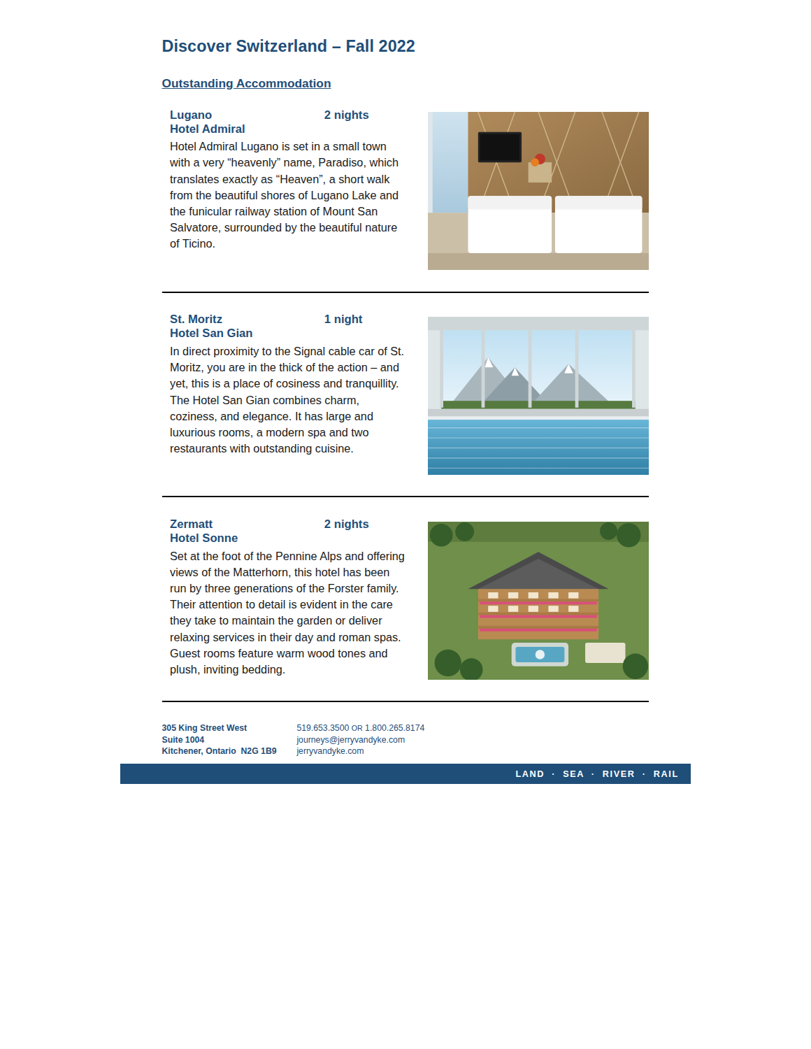Discover Switzerland – Fall 2022
Outstanding Accommodation
Lugano 2 nights
Hotel Admiral
Hotel Admiral Lugano is set in a small town with a very “heavenly” name, Paradiso, which translates exactly as “Heaven”, a short walk from the beautiful shores of Lugano Lake and the funicular railway station of Mount San Salvatore, surrounded by the beautiful nature of Ticino.
St. Moritz 1 night
Hotel San Gian
In direct proximity to the Signal cable car of St. Moritz, you are in the thick of the action – and yet, this is a place of cosiness and tranquillity. The Hotel San Gian combines charm, coziness, and elegance. It has large and luxurious rooms, a modern spa and two restaurants with outstanding cuisine.
Zermatt 2 nights
Hotel Sonne
Set at the foot of the Pennine Alps and offering views of the Matterhorn, this hotel has been run by three generations of the Forster family. Their attention to detail is evident in the care they take to maintain the garden or deliver relaxing services in their day and roman spas. Guest rooms feature warm wood tones and plush, inviting bedding.
305 King Street West
Suite 1004
Kitchener, Ontario N2G 1B9
519.653.3500 OR 1.800.265.8174
journeys@jerryvandyke.com
jerryvandyke.com
LAND · SEA · RIVER · RAIL